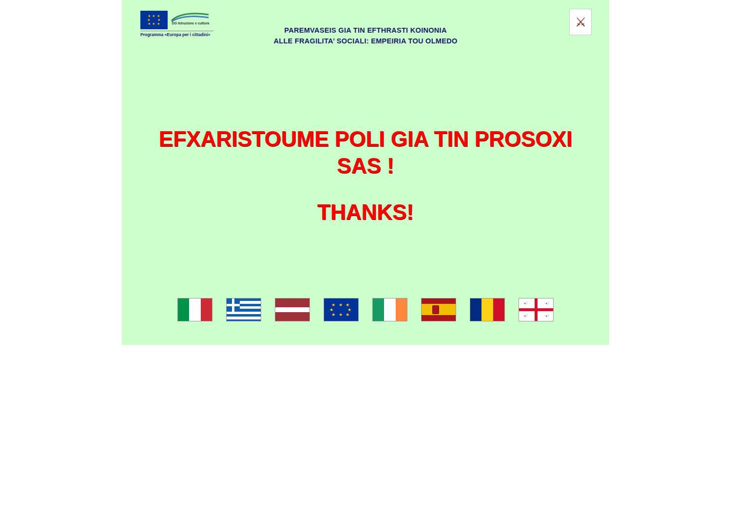★ ★ ★
★ ★
★ ★ ★
DG Istruzione e cultura
Programma «Europa per i cittadini»
⚔
PAREMVASEIS GIA TIN EFTHRASTI KOINONIA
ALLE FRAGILITA’ SOCIALI: EMPEIRIA TOU OLMEDO
EFXARISTOUME POLI GIA TIN PROSOXI SAS !
THANKS!
★ ★ ★
★ ★
★ ★ ★
☜ ☜ ☜ ☜